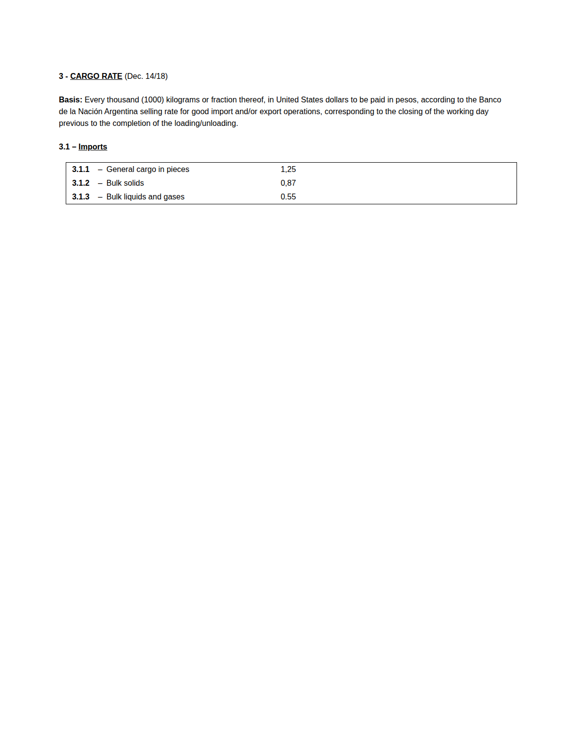3 - CARGO RATE (Dec. 14/18)
Basis: Every thousand (1000) kilograms or fraction thereof, in United States dollars to be paid in pesos, according to the Banco de la Nación Argentina selling rate for good import and/or export operations, corresponding to the closing of the working day previous to the completion of the loading/unloading.
3.1 – Imports
| 3.1.1 | – | General cargo in pieces | 1,25 |
| 3.1.2 | – | Bulk solids | 0,87 |
| 3.1.3 | – | Bulk liquids and gases | 0.55 |